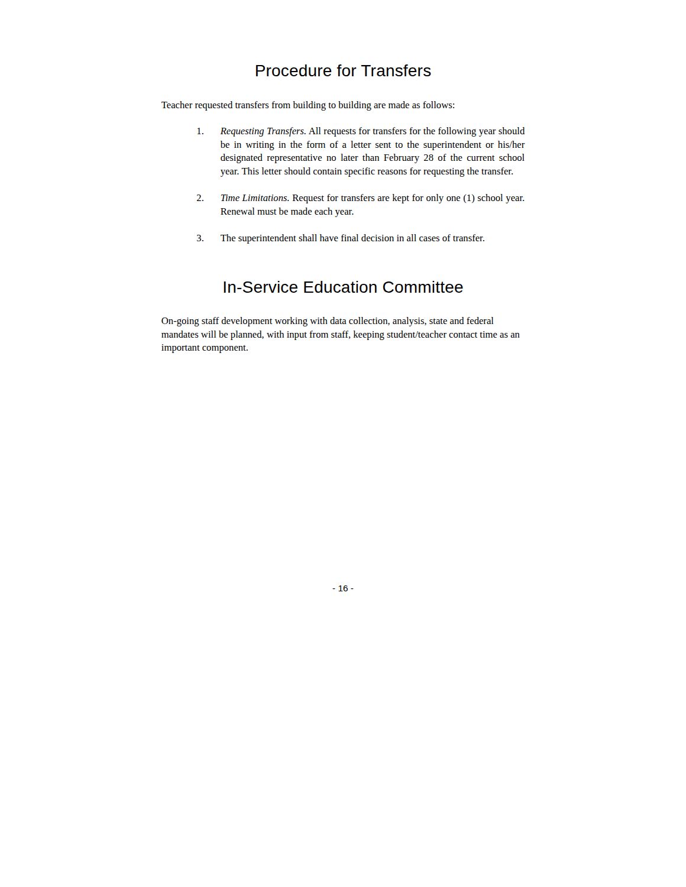Procedure for Transfers
Teacher requested transfers from building to building are made as follows:
Requesting Transfers. All requests for transfers for the following year should be in writing in the form of a letter sent to the superintendent or his/her designated representative no later than February 28 of the current school year. This letter should contain specific reasons for requesting the transfer.
Time Limitations. Request for transfers are kept for only one (1) school year. Renewal must be made each year.
The superintendent shall have final decision in all cases of transfer.
In-Service Education Committee
On-going staff development working with data collection, analysis, state and federal mandates will be planned, with input from staff, keeping student/teacher contact time as an important component.
- 16 -